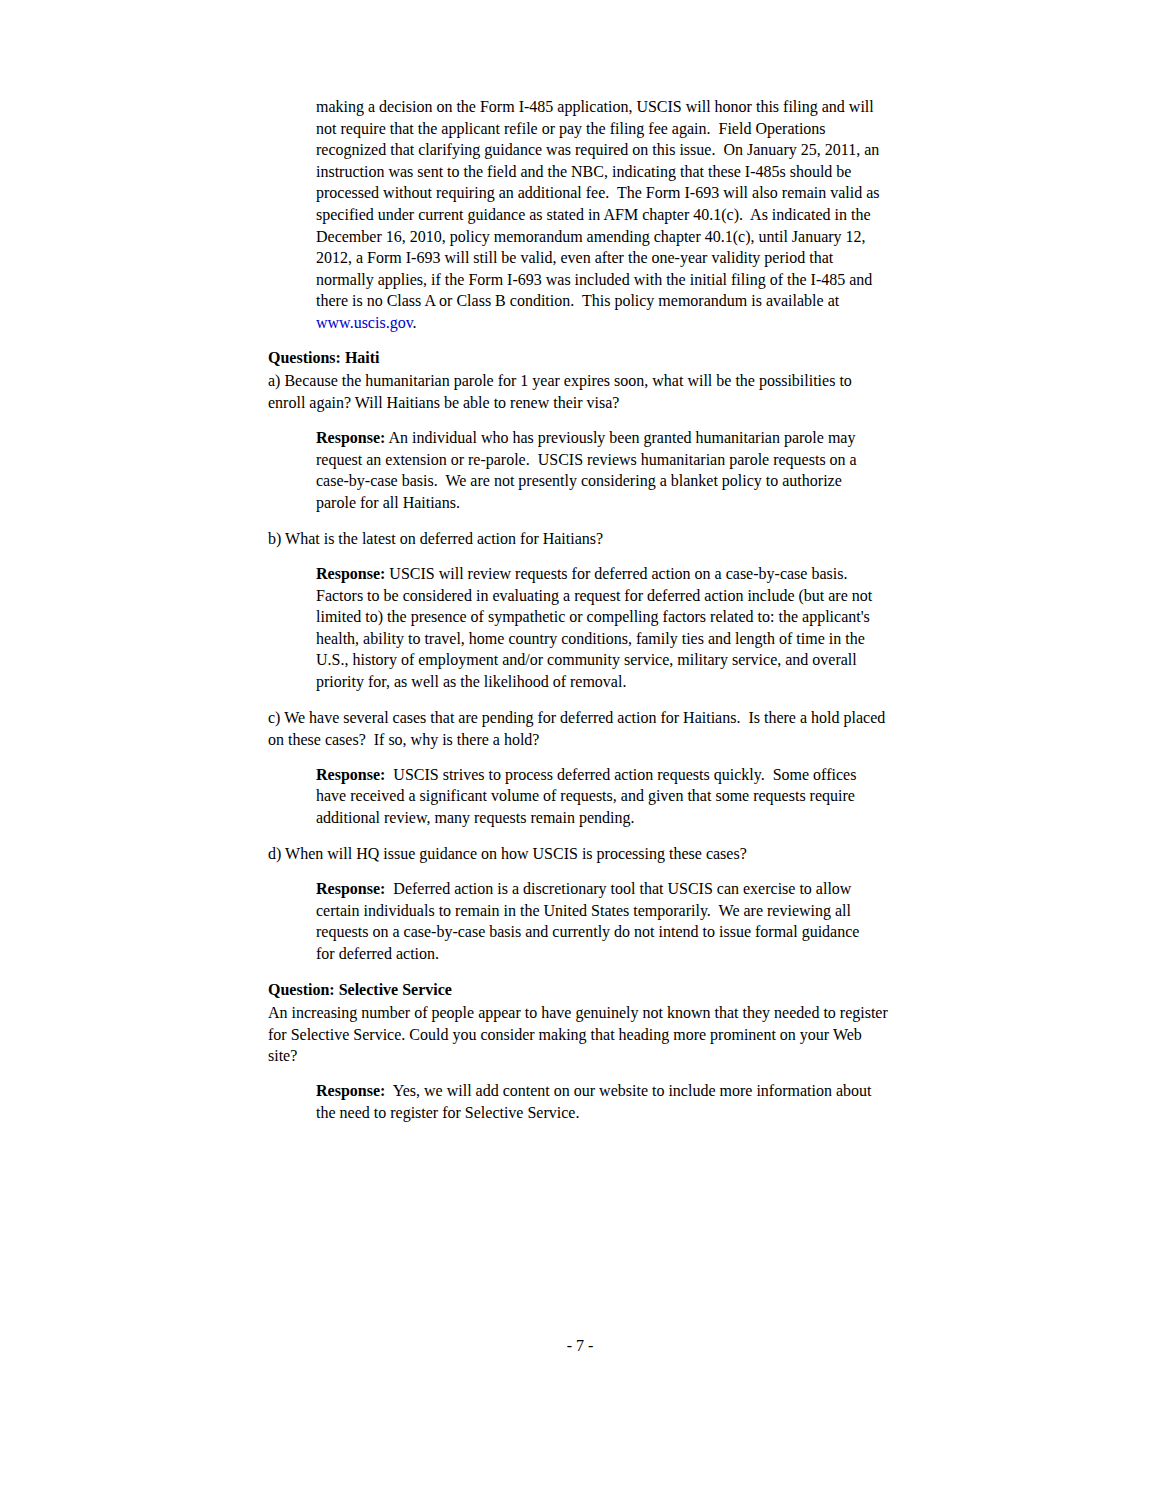making a decision on the Form I-485 application, USCIS will honor this filing and will not require that the applicant refile or pay the filing fee again. Field Operations recognized that clarifying guidance was required on this issue. On January 25, 2011, an instruction was sent to the field and the NBC, indicating that these I-485s should be processed without requiring an additional fee. The Form I-693 will also remain valid as specified under current guidance as stated in AFM chapter 40.1(c). As indicated in the December 16, 2010, policy memorandum amending chapter 40.1(c), until January 12, 2012, a Form I-693 will still be valid, even after the one-year validity period that normally applies, if the Form I-693 was included with the initial filing of the I-485 and there is no Class A or Class B condition. This policy memorandum is available at www.uscis.gov.
Questions: Haiti
a) Because the humanitarian parole for 1 year expires soon, what will be the possibilities to enroll again? Will Haitians be able to renew their visa?
Response: An individual who has previously been granted humanitarian parole may request an extension or re-parole. USCIS reviews humanitarian parole requests on a case-by-case basis. We are not presently considering a blanket policy to authorize parole for all Haitians.
b) What is the latest on deferred action for Haitians?
Response: USCIS will review requests for deferred action on a case-by-case basis. Factors to be considered in evaluating a request for deferred action include (but are not limited to) the presence of sympathetic or compelling factors related to: the applicant's health, ability to travel, home country conditions, family ties and length of time in the U.S., history of employment and/or community service, military service, and overall priority for, as well as the likelihood of removal.
c) We have several cases that are pending for deferred action for Haitians. Is there a hold placed on these cases? If so, why is there a hold?
Response: USCIS strives to process deferred action requests quickly. Some offices have received a significant volume of requests, and given that some requests require additional review, many requests remain pending.
d) When will HQ issue guidance on how USCIS is processing these cases?
Response: Deferred action is a discretionary tool that USCIS can exercise to allow certain individuals to remain in the United States temporarily. We are reviewing all requests on a case-by-case basis and currently do not intend to issue formal guidance for deferred action.
Question: Selective Service
An increasing number of people appear to have genuinely not known that they needed to register for Selective Service. Could you consider making that heading more prominent on your Web site?
Response: Yes, we will add content on our website to include more information about the need to register for Selective Service.
- 7 -